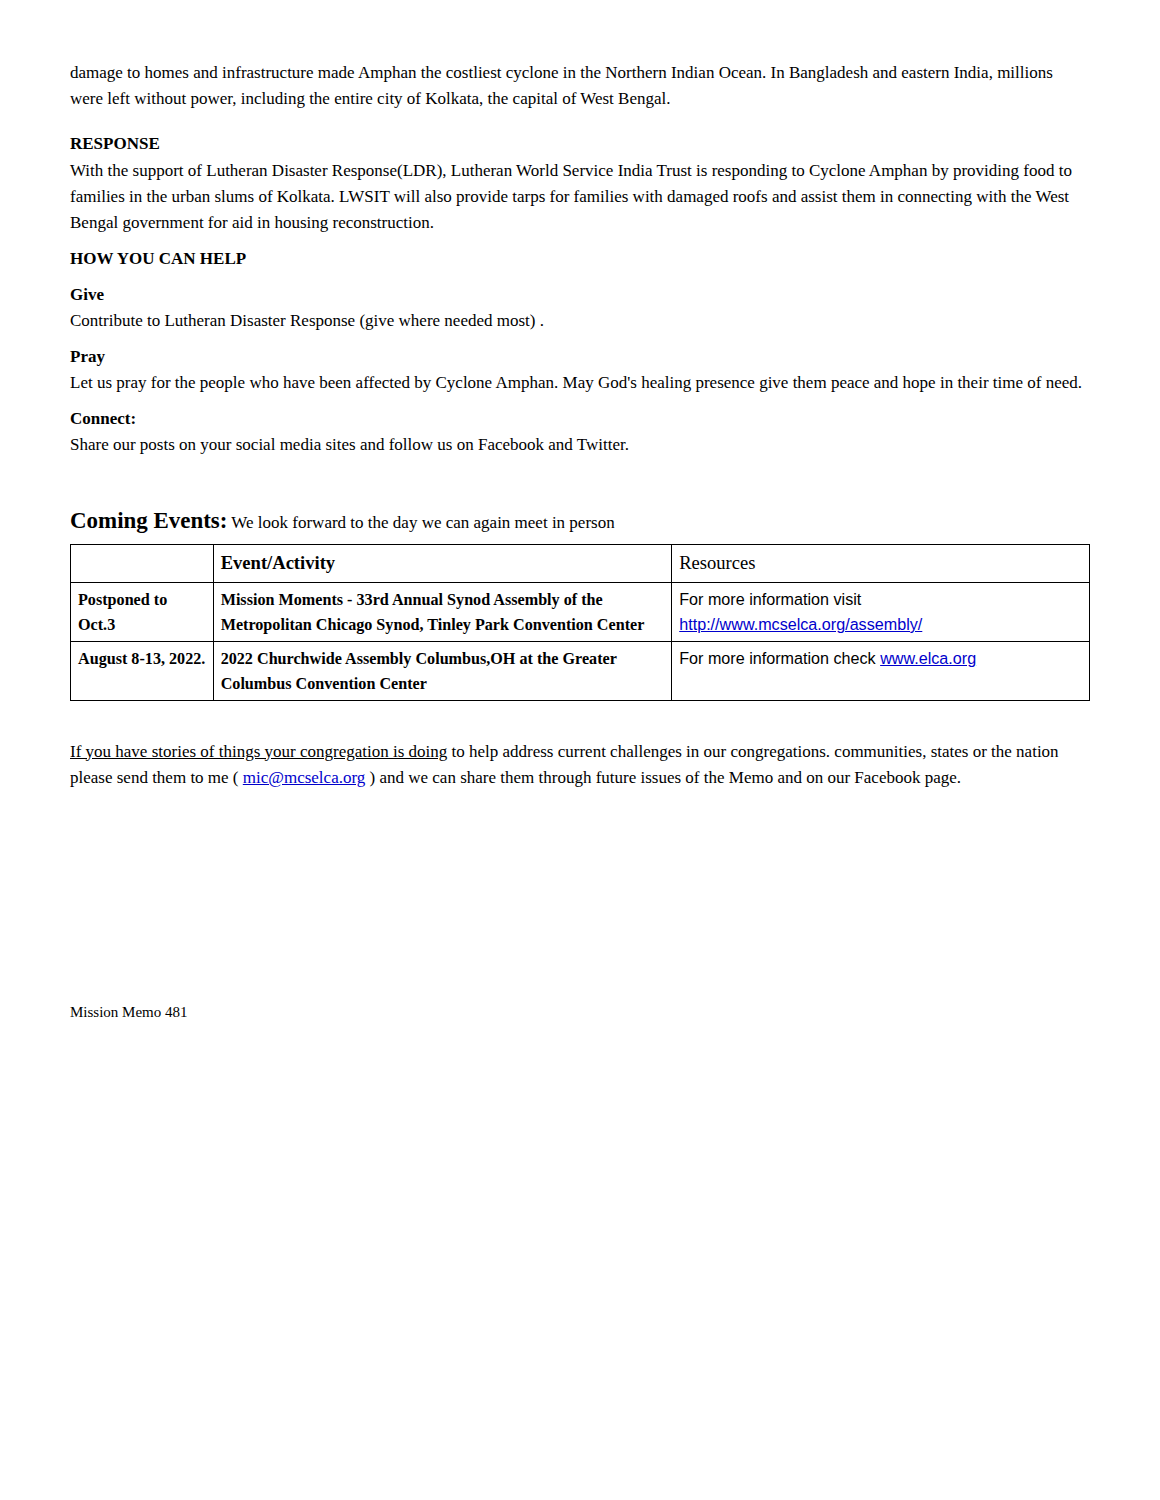damage to homes and infrastructure made Amphan the costliest cyclone in the Northern Indian Ocean. In Bangladesh and eastern India, millions were left without power, including the entire city of Kolkata, the capital of West Bengal.
RESPONSE
With the support of Lutheran Disaster Response(LDR), Lutheran World Service India Trust is responding to Cyclone Amphan by providing food to families in the urban slums of Kolkata. LWSIT will also provide tarps for families with damaged roofs and assist them in connecting with the West Bengal government for aid in housing reconstruction.
HOW YOU CAN HELP
Give
Contribute to Lutheran Disaster Response (give where needed most) .
Pray
Let us pray for the people who have been affected by Cyclone Amphan. May God's healing presence give them peace and hope in their time of need.
Connect:
Share our posts on your social media sites and follow us on Facebook and Twitter.
Coming Events: We look forward to the day we can again meet in person
| | Event/Activity | Resources |
| --- | --- | --- |
| Postponed to Oct.3 | Mission Moments - 33rd Annual Synod Assembly of the Metropolitan Chicago Synod, Tinley Park Convention Center | For more information visit http://www.mcselca.org/assembly/ |
| August 8-13, 2022. | 2022 Churchwide Assembly Columbus,OH at the Greater Columbus Convention Center | For more information check www.elca.org |
If you have stories of things your congregation is doing to help address current challenges in our congregations. communities, states or the nation please send them to me ( mic@mcselca.org ) and we can share them through future issues of the Memo and on our Facebook page.
Mission Memo 481